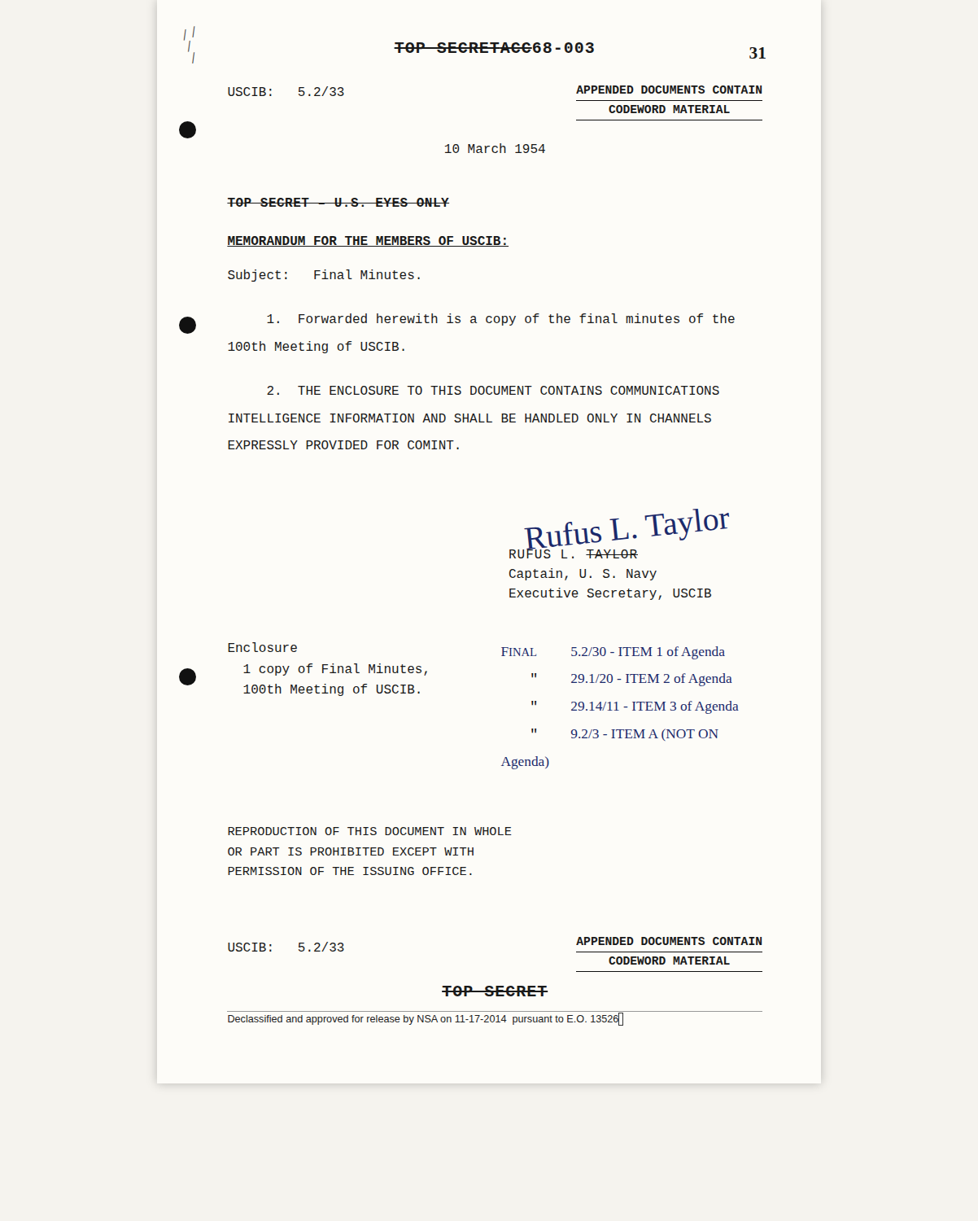∕∕
∕
∕
31
TOP SECRET ACC68-003
USCIB: 5.2/33 APPENDED DOCUMENTS CONTAIN CODEWORD MATERIAL
10 March 1954
TOP SECRET – U.S. EYES ONLY
MEMORANDUM FOR THE MEMBERS OF USCIB:
Subject: Final Minutes.
1. Forwarded herewith is a copy of the final minutes of the 100th Meeting of USCIB.
2. THE ENCLOSURE TO THIS DOCUMENT CONTAINS COMMUNICATIONS INTELLIGENCE INFORMATION AND SHALL BE HANDLED ONLY IN CHANNELS EXPRESSLY PROVIDED FOR COMINT.
Rufus L. Taylor
RUFUS L. TAYLOR
Captain, U. S. Navy
Executive Secretary, USCIB
Enclosure
1 copy of Final Minutes,
100th Meeting of USCIB.
FINAL 5.2/30 - ITEM 1 of Agenda
" 29.1/20 - ITEM 2 of Agenda
" 29.14/11 - ITEM 3 of Agenda
" 9.2/3 - ITEM A (NOT ON Agenda)
REPRODUCTION OF THIS DOCUMENT IN WHOLE
OR PART IS PROHIBITED EXCEPT WITH
PERMISSION OF THE ISSUING OFFICE.
USCIB: 5.2/33 APPENDED DOCUMENTS CONTAIN CODEWORD MATERIAL
TOP SECRET
Declassified and approved for release by NSA on 11-17-2014 pursuant to E.O. 13526